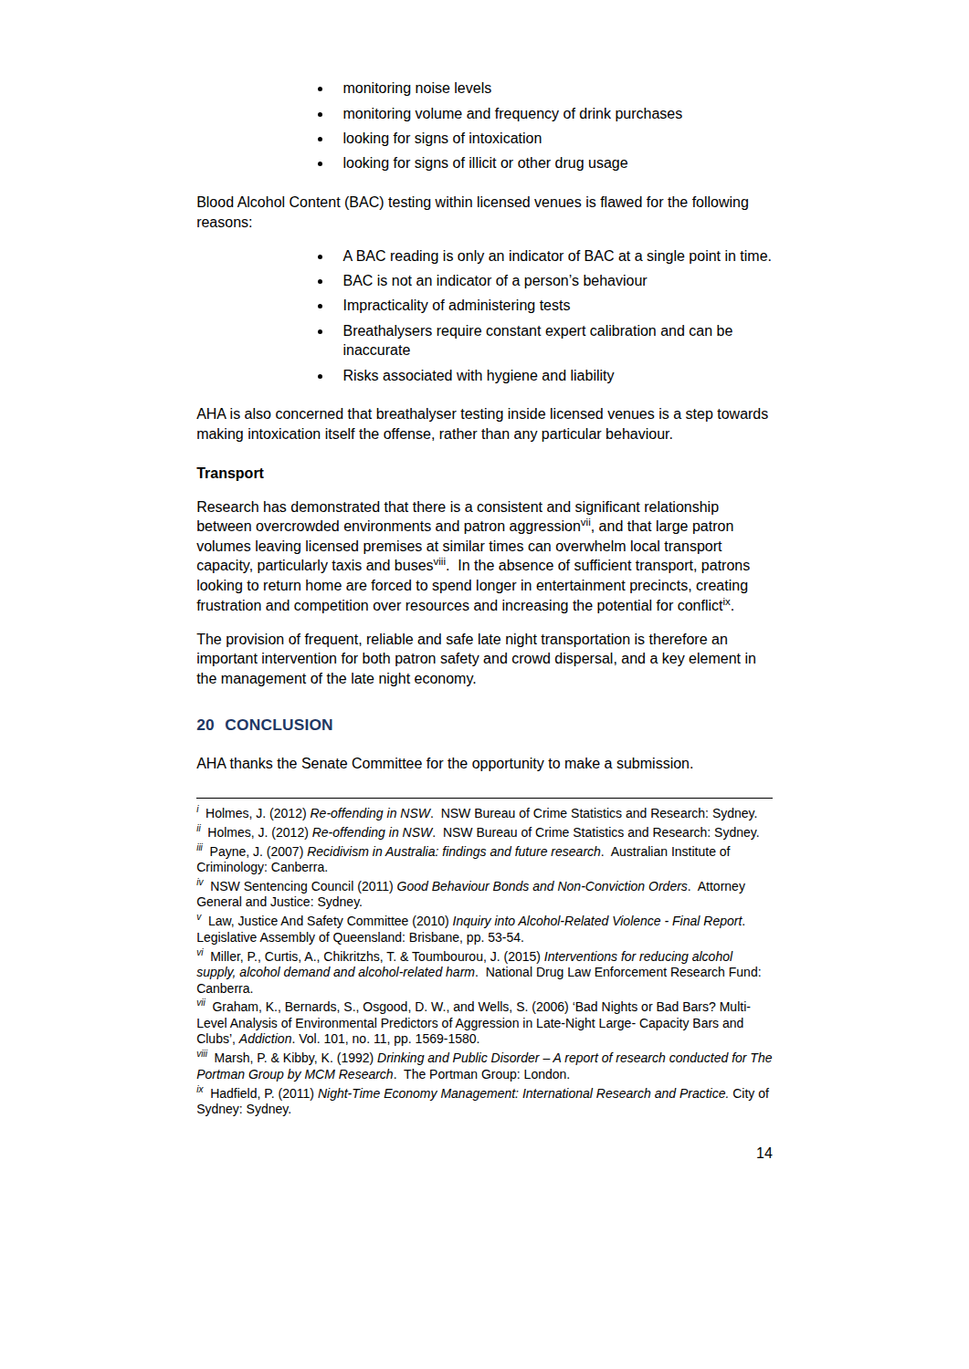monitoring noise levels
monitoring volume and frequency of drink purchases
looking for signs of intoxication
looking for signs of illicit or other drug usage
Blood Alcohol Content (BAC) testing within licensed venues is flawed for the following reasons:
A BAC reading is only an indicator of BAC at a single point in time.
BAC is not an indicator of a person’s behaviour
Impracticality of administering tests
Breathalysers require constant expert calibration and can be inaccurate
Risks associated with hygiene and liability
AHA is also concerned that breathalyser testing inside licensed venues is a step towards making intoxication itself the offense, rather than any particular behaviour.
Transport
Research has demonstrated that there is a consistent and significant relationship between overcrowded environments and patron aggressionvii, and that large patron volumes leaving licensed premises at similar times can overwhelm local transport capacity, particularly taxis and busesviii. In the absence of sufficient transport, patrons looking to return home are forced to spend longer in entertainment precincts, creating frustration and competition over resources and increasing the potential for conflictix.
The provision of frequent, reliable and safe late night transportation is therefore an important intervention for both patron safety and crowd dispersal, and a key element in the management of the late night economy.
20 CONCLUSION
AHA thanks the Senate Committee for the opportunity to make a submission.
i Holmes, J. (2012) Re-offending in NSW. NSW Bureau of Crime Statistics and Research: Sydney.
ii Holmes, J. (2012) Re-offending in NSW. NSW Bureau of Crime Statistics and Research: Sydney.
iii Payne, J. (2007) Recidivism in Australia: findings and future research. Australian Institute of Criminology: Canberra.
iv NSW Sentencing Council (2011) Good Behaviour Bonds and Non-Conviction Orders. Attorney General and Justice: Sydney.
v Law, Justice And Safety Committee (2010) Inquiry into Alcohol-Related Violence - Final Report. Legislative Assembly of Queensland: Brisbane, pp. 53-54.
vi Miller, P., Curtis, A., Chikritzhs, T. & Toumbourou, J. (2015) Interventions for reducing alcohol supply, alcohol demand and alcohol-related harm. National Drug Law Enforcement Research Fund: Canberra.
vii Graham, K., Bernards, S., Osgood, D. W., and Wells, S. (2006) ‘Bad Nights or Bad Bars? Multi-Level Analysis of Environmental Predictors of Aggression in Late-Night Large- Capacity Bars and Clubs’, Addiction. Vol. 101, no. 11, pp. 1569-1580.
viii Marsh, P. & Kibby, K. (1992) Drinking and Public Disorder – A report of research conducted for The Portman Group by MCM Research. The Portman Group: London.
ix Hadfield, P. (2011) Night-Time Economy Management: International Research and Practice. City of Sydney: Sydney.
14